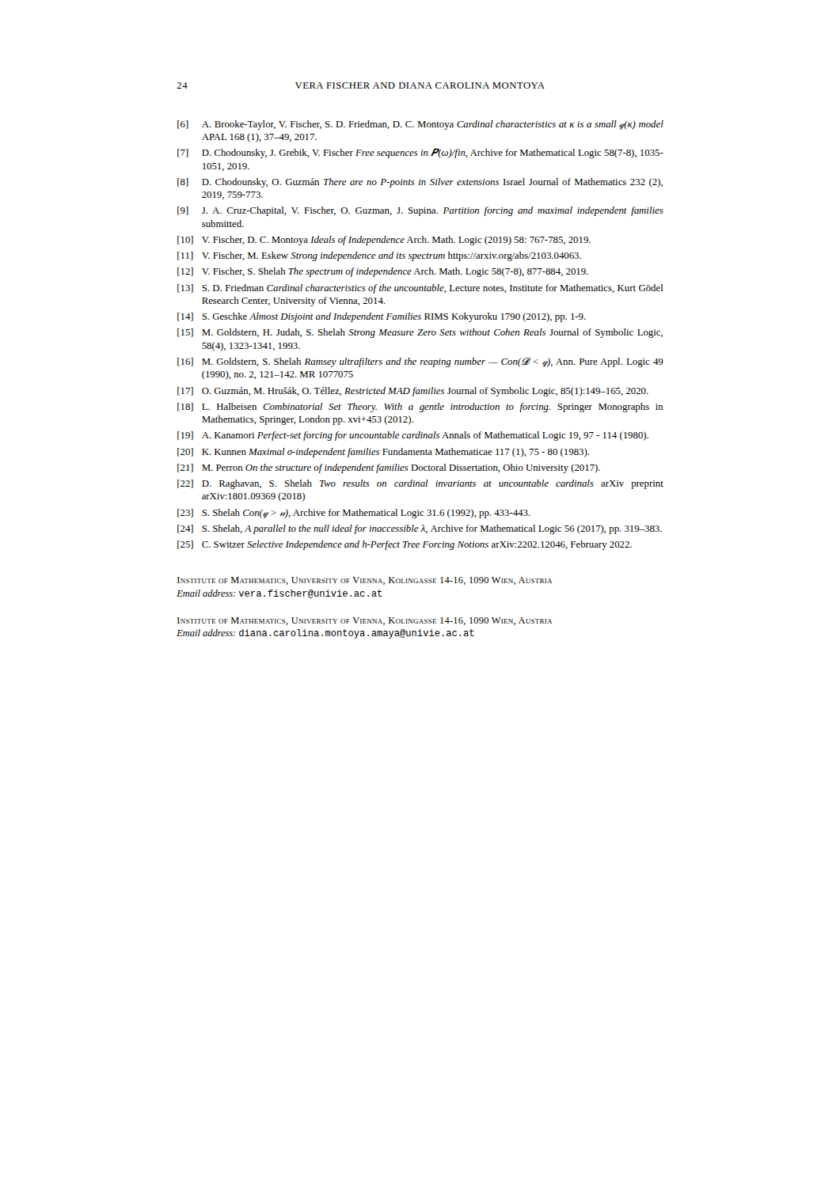24 VERA FISCHER AND DIANA CAROLINA MONTOYA
[6] A. Brooke-Taylor, V. Fischer, S. D. Friedman, D. C. Montoya Cardinal characteristics at κ is a small 𝓆(κ) model APAL 168 (1), 37–49, 2017.
[7] D. Chodounsky, J. Grebik, V. Fischer Free sequences in 𝑷(ω)/fin, Archive for Mathematical Logic 58(7-8), 1035-1051, 2019.
[8] D. Chodounsky, O. Guzmán There are no P-points in Silver extensions Israel Journal of Mathematics 232 (2), 2019, 759-773.
[9] J. A. Cruz-Chapital, V. Fischer, O. Guzman, J. Supina. Partition forcing and maximal independent families submitted.
[10] V. Fischer, D. C. Montoya Ideals of Independence Arch. Math. Logic (2019) 58: 767-785, 2019.
[11] V. Fischer, M. Eskew Strong independence and its spectrum https://arxiv.org/abs/2103.04063.
[12] V. Fischer, S. Shelah The spectrum of independence Arch. Math. Logic 58(7-8), 877-884, 2019.
[13] S. D. Friedman Cardinal characteristics of the uncountable, Lecture notes, Institute for Mathematics, Kurt Gödel Research Center, University of Vienna, 2014.
[14] S. Geschke Almost Disjoint and Independent Families RIMS Kokyuroku 1790 (2012), pp. 1-9.
[15] M. Goldstern, H. Judah, S. Shelah Strong Measure Zero Sets without Cohen Reals Journal of Symbolic Logic, 58(4), 1323-1341, 1993.
[16] M. Goldstern, S. Shelah Ramsey ultrafilters and the reaping number — Con(𝓓 < 𝓆), Ann. Pure Appl. Logic 49 (1990), no. 2, 121–142. MR 1077075
[17] O. Guzmán, M. Hrušák, O. Téllez, Restricted MAD families Journal of Symbolic Logic, 85(1):149–165, 2020.
[18] L. Halbeisen Combinatorial Set Theory. With a gentle introduction to forcing. Springer Monographs in Mathematics, Springer, London pp. xvi+453 (2012).
[19] A. Kanamori Perfect-set forcing for uncountable cardinals Annals of Mathematical Logic 19, 97 - 114 (1980).
[20] K. Kunnen Maximal σ-independent families Fundamenta Mathematicae 117 (1), 75 - 80 (1983).
[21] M. Perron On the structure of independent families Doctoral Dissertation, Ohio University (2017).
[22] D. Raghavan, S. Shelah Two results on cardinal invariants at uncountable cardinals arXiv preprint arXiv:1801.09369 (2018)
[23] S. Shelah Con(𝓆 > 𝓊), Archive for Mathematical Logic 31.6 (1992), pp. 433-443.
[24] S. Shelah, A parallel to the null ideal for inaccessible λ, Archive for Mathematical Logic 56 (2017), pp. 319–383.
[25] C. Switzer Selective Independence and h-Perfect Tree Forcing Notions arXiv:2202.12046, February 2022.
Institute of Mathematics, University of Vienna, Kolingasse 14-16, 1090 Wien, Austria
Email address: vera.fischer@univie.ac.at
Institute of Mathematics, University of Vienna, Kolingasse 14-16, 1090 Wien, Austria
Email address: diana.carolina.montoya.amaya@univie.ac.at